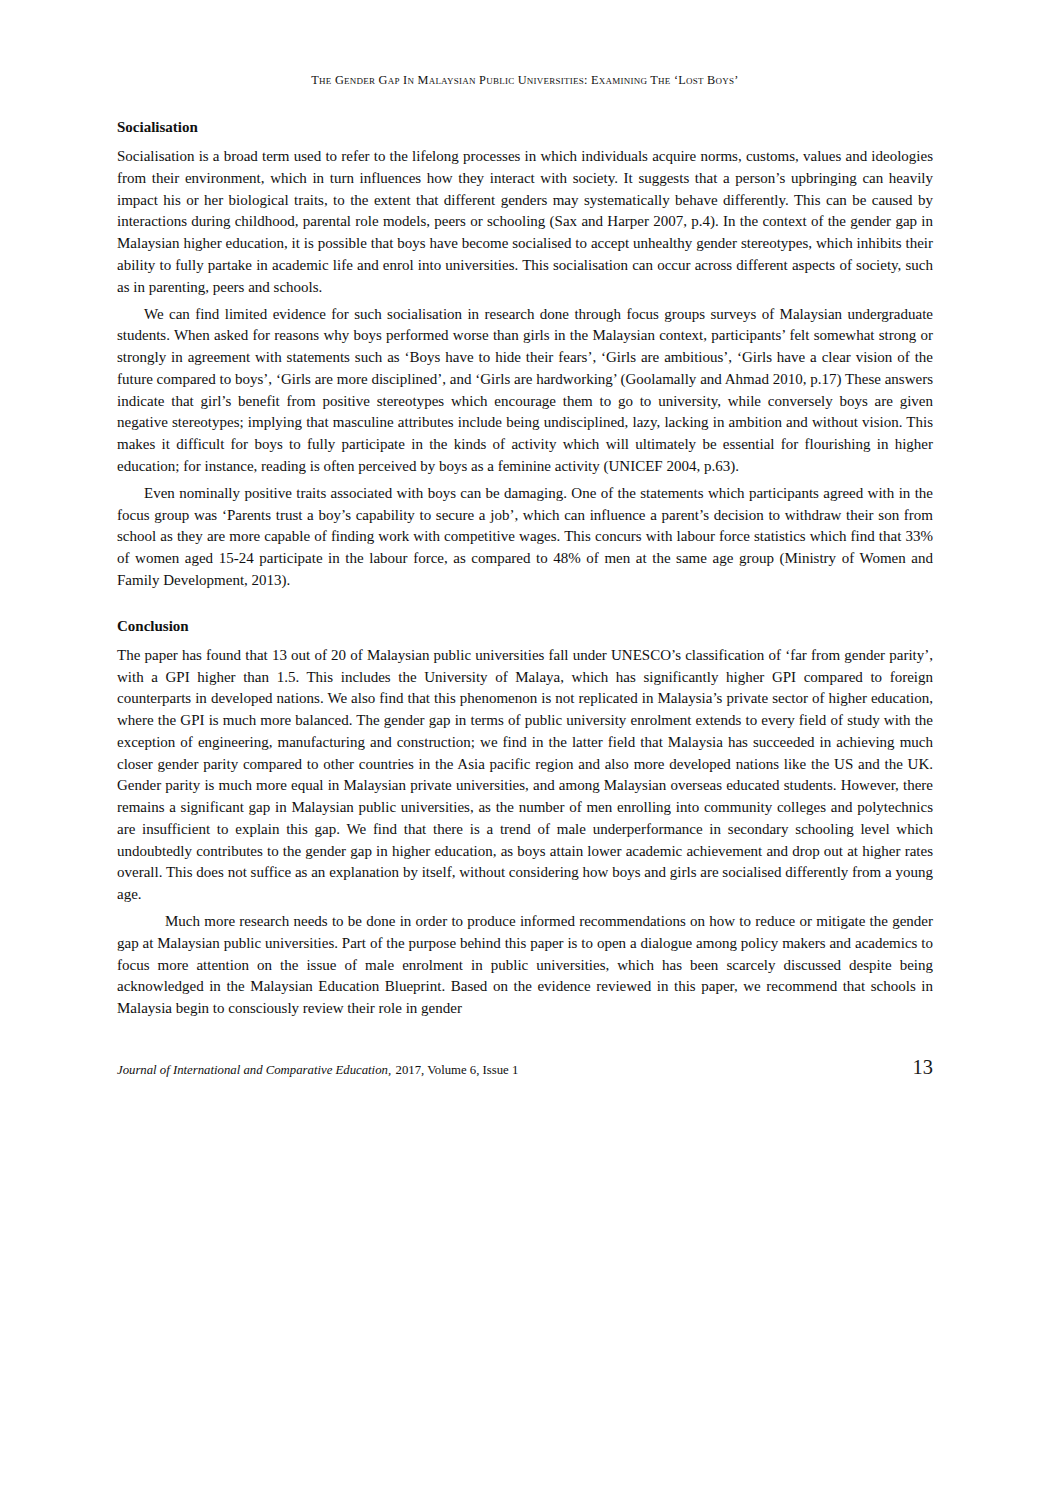The Gender Gap In Malaysian Public Universities: Examining The ‘Lost Boys’
Socialisation
Socialisation is a broad term used to refer to the lifelong processes in which individuals acquire norms, customs, values and ideologies from their environment, which in turn influences how they interact with society. It suggests that a person’s upbringing can heavily impact his or her biological traits, to the extent that different genders may systematically behave differently. This can be caused by interactions during childhood, parental role models, peers or schooling (Sax and Harper 2007, p.4). In the context of the gender gap in Malaysian higher education, it is possible that boys have become socialised to accept unhealthy gender stereotypes, which inhibits their ability to fully partake in academic life and enrol into universities. This socialisation can occur across different aspects of society, such as in parenting, peers and schools.
We can find limited evidence for such socialisation in research done through focus groups surveys of Malaysian undergraduate students. When asked for reasons why boys performed worse than girls in the Malaysian context, participants’ felt somewhat strong or strongly in agreement with statements such as ‘Boys have to hide their fears’, ‘Girls are ambitious’, ‘Girls have a clear vision of the future compared to boys’, ‘Girls are more disciplined’, and ‘Girls are hardworking’ (Goolamally and Ahmad 2010, p.17) These answers indicate that girl’s benefit from positive stereotypes which encourage them to go to university, while conversely boys are given negative stereotypes; implying that masculine attributes include being undisciplined, lazy, lacking in ambition and without vision. This makes it difficult for boys to fully participate in the kinds of activity which will ultimately be essential for flourishing in higher education; for instance, reading is often perceived by boys as a feminine activity (UNICEF 2004, p.63).
Even nominally positive traits associated with boys can be damaging. One of the statements which participants agreed with in the focus group was ‘Parents trust a boy’s capability to secure a job’, which can influence a parent’s decision to withdraw their son from school as they are more capable of finding work with competitive wages. This concurs with labour force statistics which find that 33% of women aged 15-24 participate in the labour force, as compared to 48% of men at the same age group (Ministry of Women and Family Development, 2013).
Conclusion
The paper has found that 13 out of 20 of Malaysian public universities fall under UNESCO’s classification of ‘far from gender parity’, with a GPI higher than 1.5. This includes the University of Malaya, which has significantly higher GPI compared to foreign counterparts in developed nations. We also find that this phenomenon is not replicated in Malaysia’s private sector of higher education, where the GPI is much more balanced. The gender gap in terms of public university enrolment extends to every field of study with the exception of engineering, manufacturing and construction; we find in the latter field that Malaysia has succeeded in achieving much closer gender parity compared to other countries in the Asia pacific region and also more developed nations like the US and the UK. Gender parity is much more equal in Malaysian private universities, and among Malaysian overseas educated students. However, there remains a significant gap in Malaysian public universities, as the number of men enrolling into community colleges and polytechnics are insufficient to explain this gap. We find that there is a trend of male underperformance in secondary schooling level which undoubtedly contributes to the gender gap in higher education, as boys attain lower academic achievement and drop out at higher rates overall. This does not suffice as an explanation by itself, without considering how boys and girls are socialised differently from a young age.
Much more research needs to be done in order to produce informed recommendations on how to reduce or mitigate the gender gap at Malaysian public universities. Part of the purpose behind this paper is to open a dialogue among policy makers and academics to focus more attention on the issue of male enrolment in public universities, which has been scarcely discussed despite being acknowledged in the Malaysian Education Blueprint. Based on the evidence reviewed in this paper, we recommend that schools in Malaysia begin to consciously review their role in gender
Journal of International and Comparative Education, 2017, Volume 6, Issue 1 13